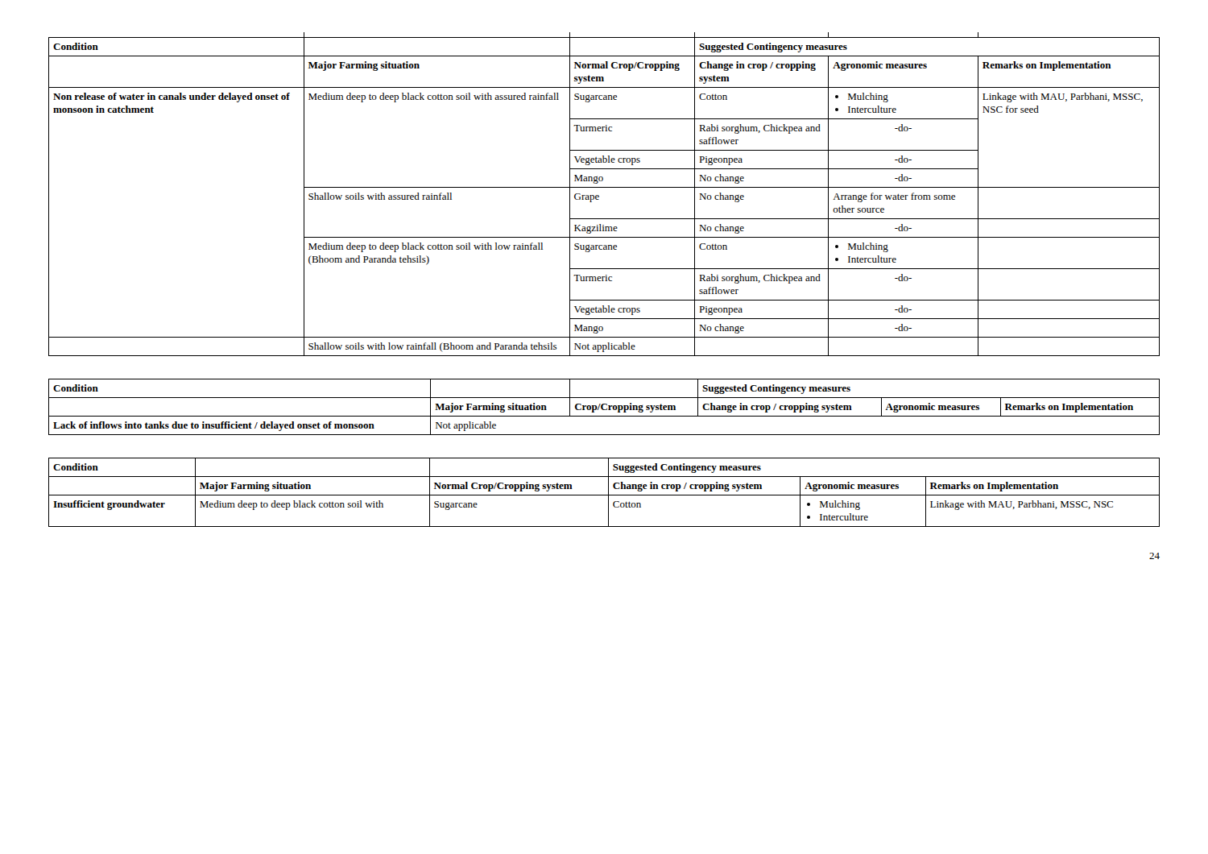| Condition | | | Suggested Contingency measures |
| | Major Farming situation | Normal Crop/Cropping system | Change in crop / cropping system | Agronomic measures | Remarks on Implementation |
| Non release of water in canals under delayed onset of monsoon in catchment | Medium deep to deep black cotton soil with assured rainfall | Sugarcane | Cotton | Mulching Interculture | Linkage with MAU, Parbhani, MSSC, NSC for seed |
| Turmeric | Rabi sorghum, Chickpea and safflower | -do- |
| Vegetable crops | Pigeonpea | -do- |
| Mango | No change | -do- |
| Shallow soils with assured rainfall | Grape | No change | Arrange for water from some other source | |
| Kagzilime | No change | -do- | |
| Medium deep to deep black cotton soil with low rainfall (Bhoom and Paranda tehsils) | Sugarcane | Cotton | Mulching Interculture | |
| Turmeric | Rabi sorghum, Chickpea and safflower | -do- | |
| Vegetable crops | Pigeonpea | -do- | |
| Mango | No change | -do- | |
| | Shallow soils with low rainfall (Bhoom and Paranda tehsils | Not applicable | | | |
| Condition | | | Suggested Contingency measures |
| | Major Farming situation | Crop/Cropping system | Change in crop / cropping system | Agronomic measures | Remarks on Implementation |
| Lack of inflows into tanks due to insufficient / delayed onset of monsoon | Not applicable |
| Condition | | | Suggested Contingency measures |
| | Major Farming situation | Normal Crop/Cropping system | Change in crop / cropping system | Agronomic measures | Remarks on Implementation |
| Insufficient groundwater | Medium deep to deep black cotton soil with | Sugarcane | Cotton | Mulching Interculture | Linkage with MAU, Parbhani, MSSC, NSC |
24